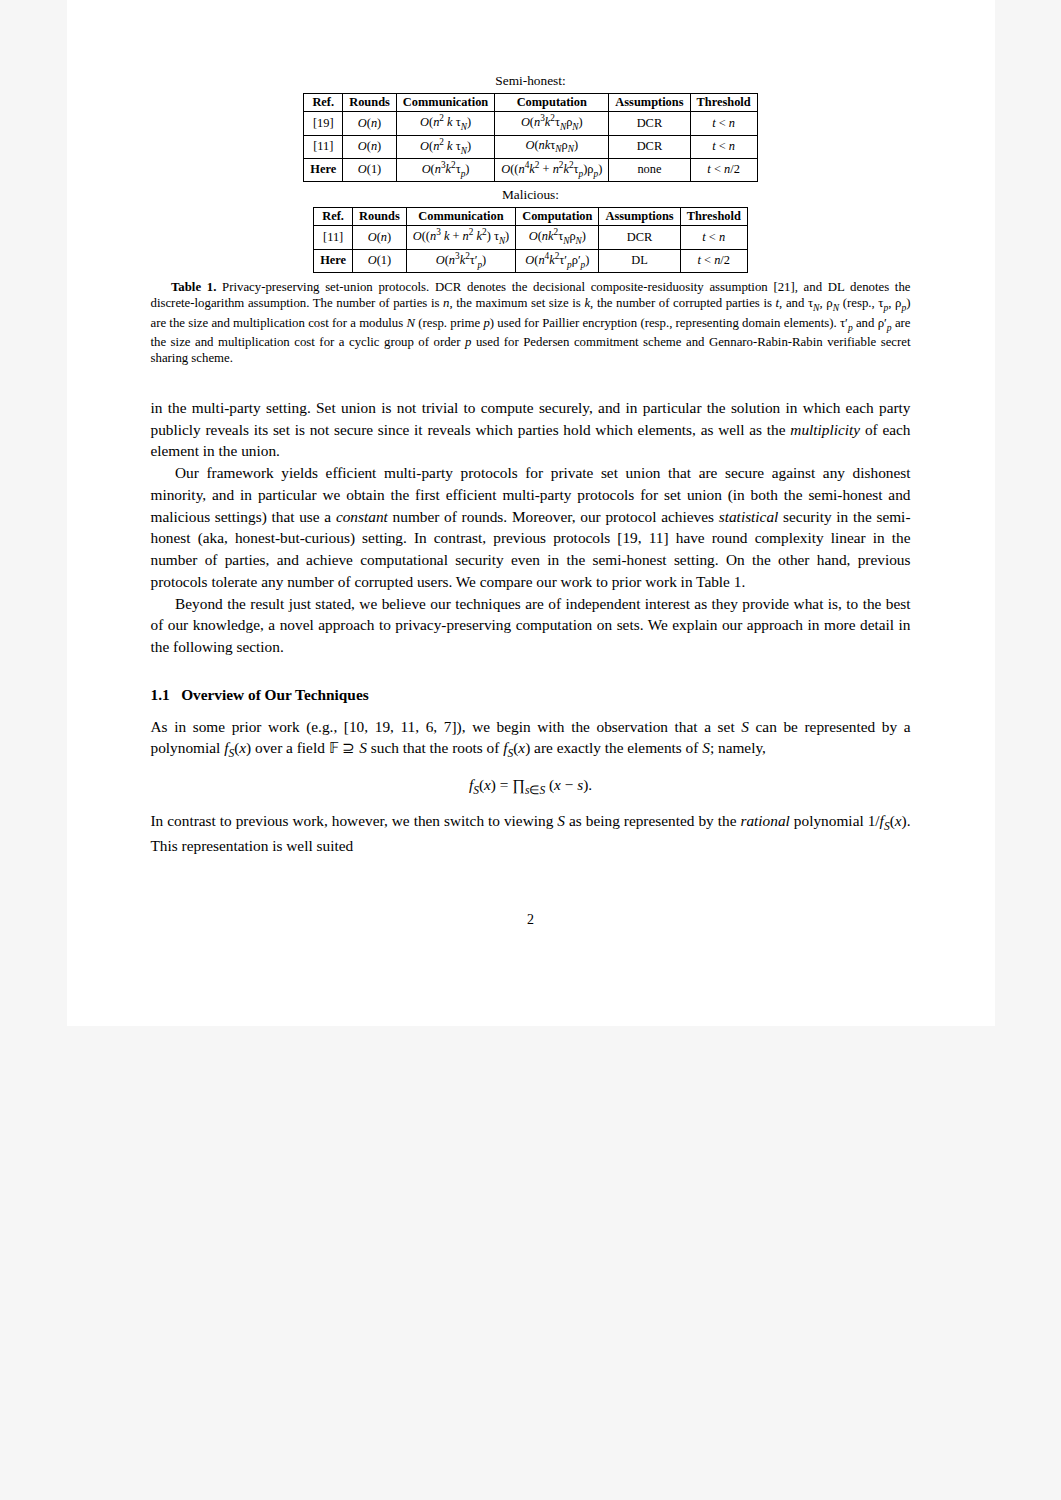Semi-honest:
| Ref. | Rounds | Communication | Computation | Assumptions | Threshold |
| --- | --- | --- | --- | --- | --- |
| [19] | O ( n ) | O ( n 2 k τ N ) | O ( n 3 k 2 τ N ρ N ) | DCR | t < n |
| [11] | O ( n ) | O ( n 2 k τ N ) | O ( nk τ N ρ N ) | DCR | t < n |
| Here | O (1) | O ( n 3 k 2 τ p ) | O (( n 4 k 2 + n 2 k 2 τ p )ρ p ) | none | t < n /2 |
Malicious:
| Ref. | Rounds | Communication | Computation | Assumptions | Threshold |
| --- | --- | --- | --- | --- | --- |
| [11] | O ( n ) | O (( n 3 k + n 2 k 2 ) τ N ) | O ( nk 2 τ N ρ N ) | DCR | t < n |
| Here | O (1) | O ( n 3 k 2 τ′ p ) | O ( n 4 k 2 τ′ p ρ′ p ) | DL | t < n /2 |
Table 1. Privacy-preserving set-union protocols. DCR denotes the decisional composite-residuosity assumption [21], and DL denotes the discrete-logarithm assumption. The number of parties is n, the maximum set size is k, the number of corrupted parties is t, and τN, ρN (resp., τp, ρp) are the size and multiplication cost for a modulus N (resp. prime p) used for Paillier encryption (resp., representing domain elements). τ′p and ρ′p are the size and multiplication cost for a cyclic group of order p used for Pedersen commitment scheme and Gennaro-Rabin-Rabin verifiable secret sharing scheme.
in the multi-party setting. Set union is not trivial to compute securely, and in particular the solution in which each party publicly reveals its set is not secure since it reveals which parties hold which elements, as well as the multiplicity of each element in the union.
Our framework yields efficient multi-party protocols for private set union that are secure against any dishonest minority, and in particular we obtain the first efficient multi-party protocols for set union (in both the semi-honest and malicious settings) that use a constant number of rounds. Moreover, our protocol achieves statistical security in the semi-honest (aka, honest-but-curious) setting. In contrast, previous protocols [19, 11] have round complexity linear in the number of parties, and achieve computational security even in the semi-honest setting. On the other hand, previous protocols tolerate any number of corrupted users. We compare our work to prior work in Table 1.
Beyond the result just stated, we believe our techniques are of independent interest as they provide what is, to the best of our knowledge, a novel approach to privacy-preserving computation on sets. We explain our approach in more detail in the following section.
1.1 Overview of Our Techniques
As in some prior work (e.g., [10, 19, 11, 6, 7]), we begin with the observation that a set S can be represented by a polynomial fS(x) over a field 𝔽 ⊇ S such that the roots of fS(x) are exactly the elements of S; namely,
fS(x) = ∏s∈S (x − s).
In contrast to previous work, however, we then switch to viewing S as being represented by the rational polynomial 1/fS(x). This representation is well suited
2